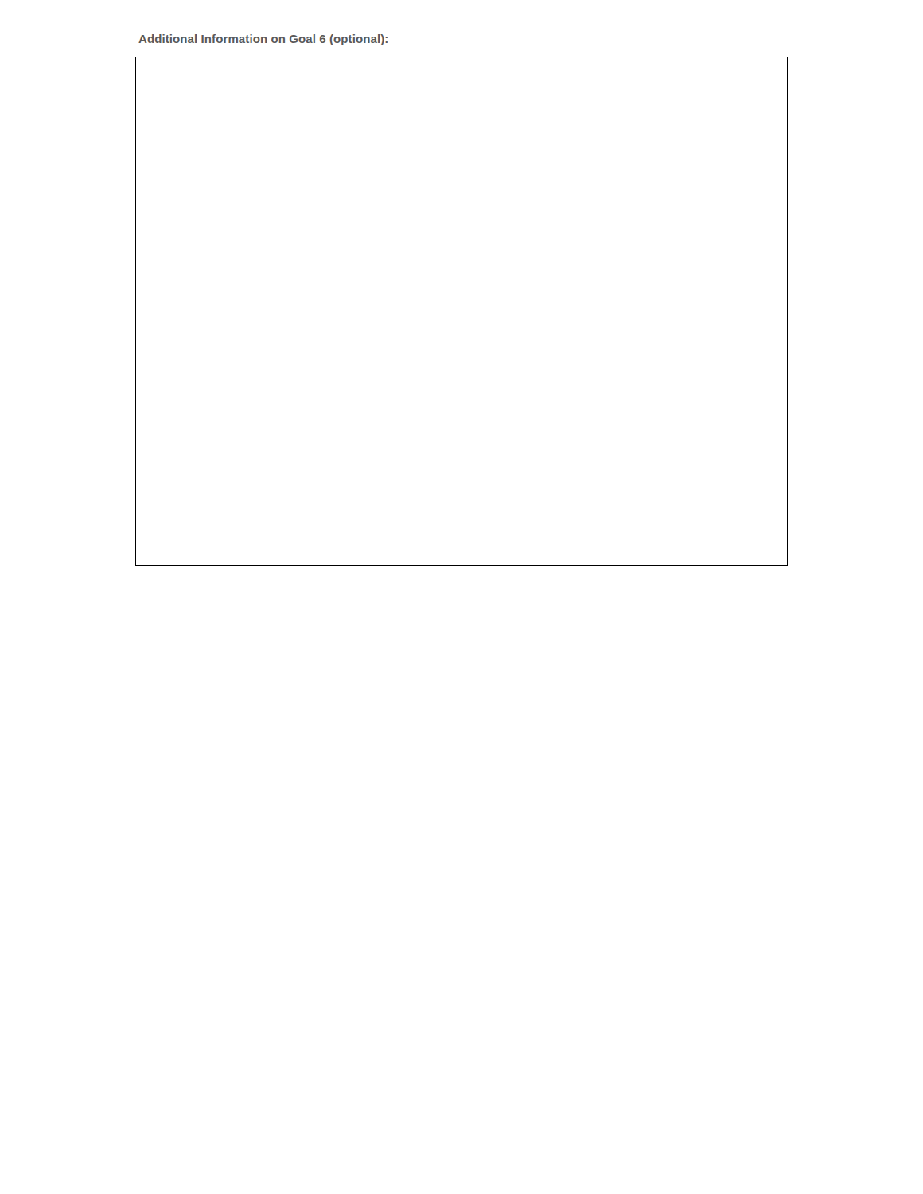Additional Information on Goal 6 (optional):